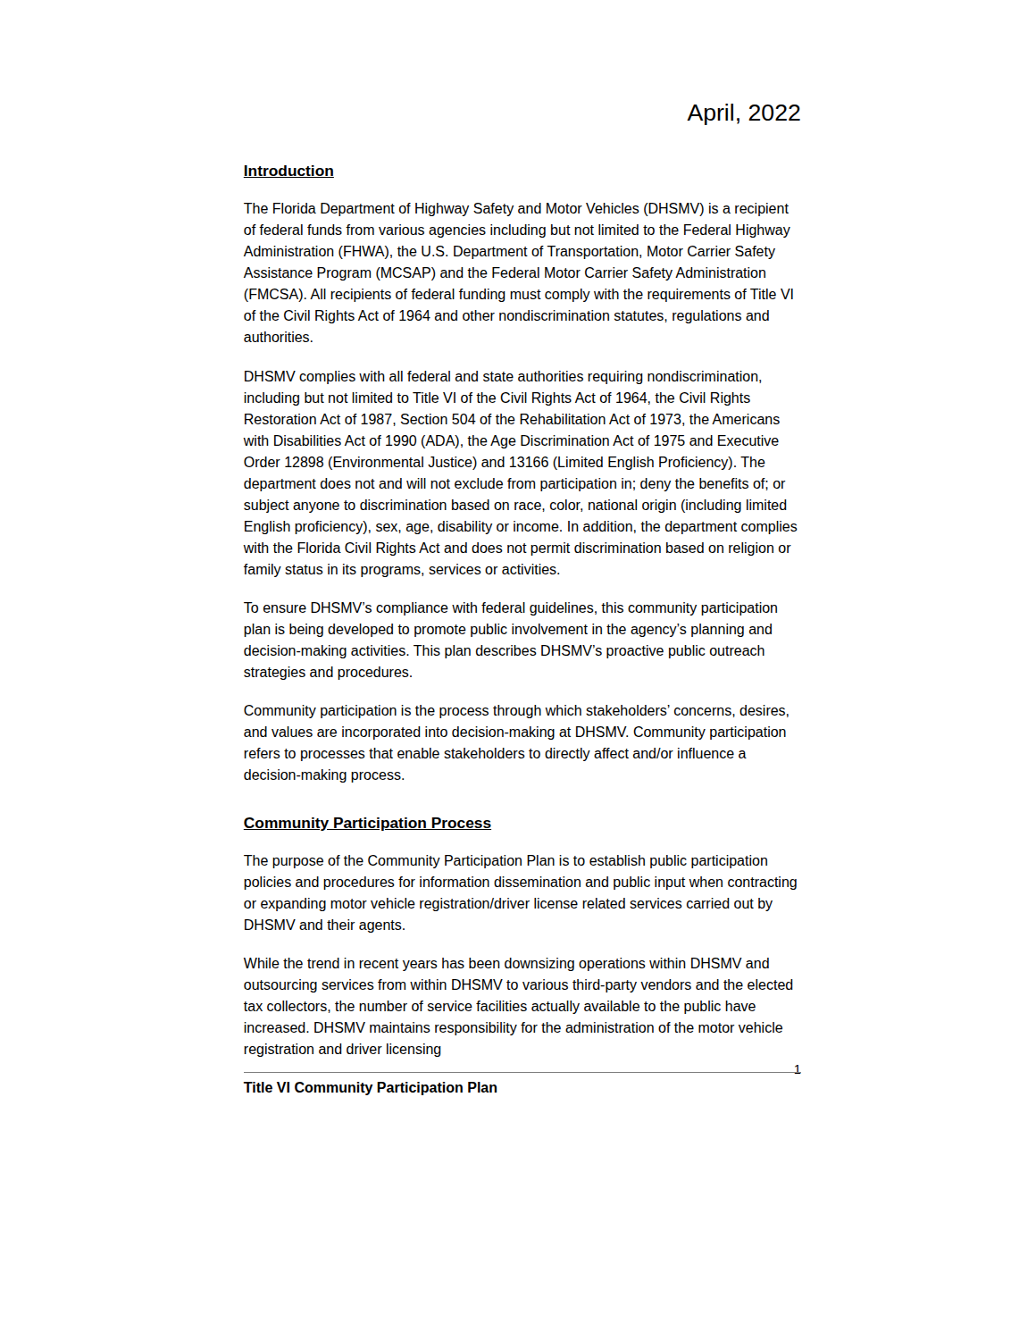April, 2022
Introduction
The Florida Department of Highway Safety and Motor Vehicles (DHSMV) is a recipient of federal funds from various agencies including but not limited to the Federal Highway Administration (FHWA), the U.S. Department of Transportation, Motor Carrier Safety Assistance Program (MCSAP) and the Federal Motor Carrier Safety Administration (FMCSA). All recipients of federal funding must comply with the requirements of Title VI of the Civil Rights Act of 1964 and other nondiscrimination statutes, regulations and authorities.
DHSMV complies with all federal and state authorities requiring nondiscrimination, including but not limited to Title VI of the Civil Rights Act of 1964, the Civil Rights Restoration Act of 1987, Section 504 of the Rehabilitation Act of 1973, the Americans with Disabilities Act of 1990 (ADA), the Age Discrimination Act of 1975 and Executive Order 12898 (Environmental Justice) and 13166 (Limited English Proficiency). The department does not and will not exclude from participation in; deny the benefits of; or subject anyone to discrimination based on race, color, national origin (including limited English proficiency), sex, age, disability or income. In addition, the department complies with the Florida Civil Rights Act and does not permit discrimination based on religion or family status in its programs, services or activities.
To ensure DHSMV’s compliance with federal guidelines, this community participation plan is being developed to promote public involvement in the agency’s planning and decision-making activities. This plan describes DHSMV’s proactive public outreach strategies and procedures.
Community participation is the process through which stakeholders’ concerns, desires, and values are incorporated into decision-making at DHSMV. Community participation refers to processes that enable stakeholders to directly affect and/or influence a decision-making process.
Community Participation Process
The purpose of the Community Participation Plan is to establish public participation policies and procedures for information dissemination and public input when contracting or expanding motor vehicle registration/driver license related services carried out by DHSMV and their agents.
While the trend in recent years has been downsizing operations within DHSMV and outsourcing services from within DHSMV to various third-party vendors and the elected tax collectors, the number of service facilities actually available to the public have increased. DHSMV maintains responsibility for the administration of the motor vehicle registration and driver licensing
1
Title VI Community Participation Plan